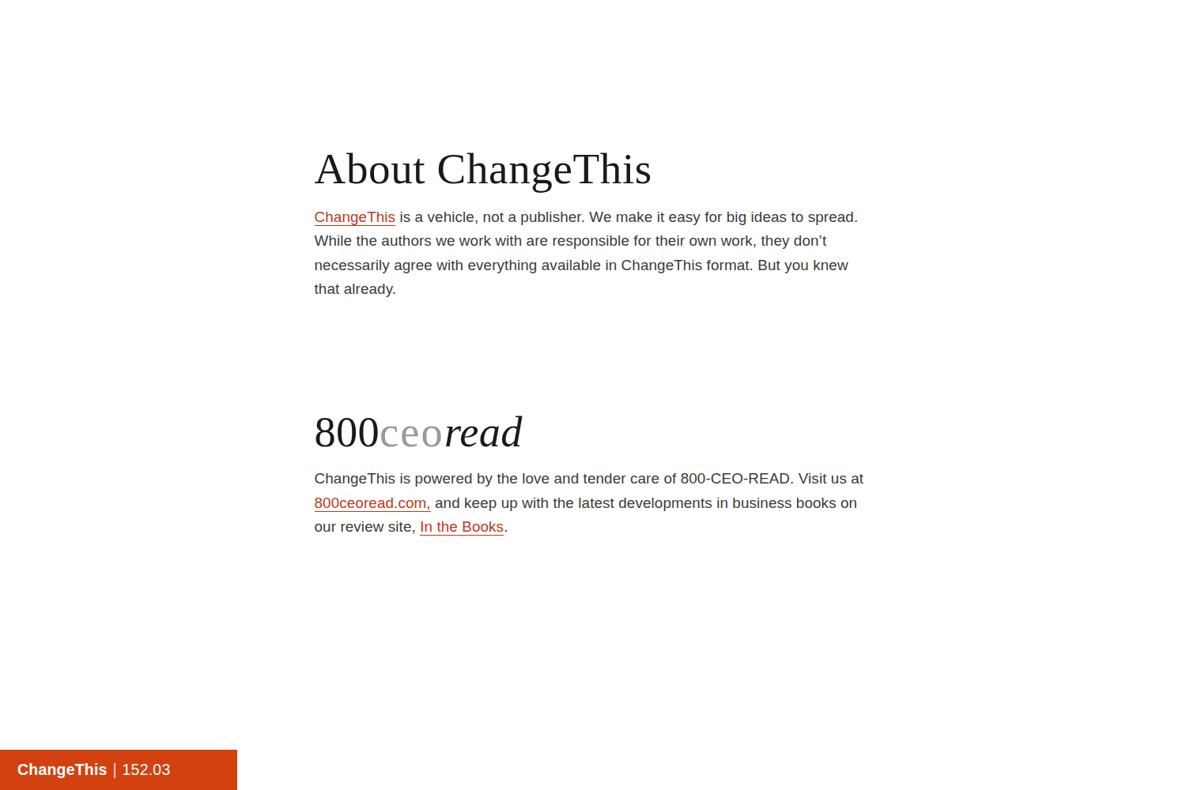About ChangeThis
ChangeThis is a vehicle, not a publisher. We make it easy for big ideas to spread. While the authors we work with are responsible for their own work, they don’t necessarily agree with everything available in ChangeThis format. But you knew that already.
800 ceo read
ChangeThis is powered by the love and tender care of 800-CEO-READ. Visit us at 800ceoread.com, and keep up with the latest developments in business books on our review site, In the Books.
ChangeThis|152.03